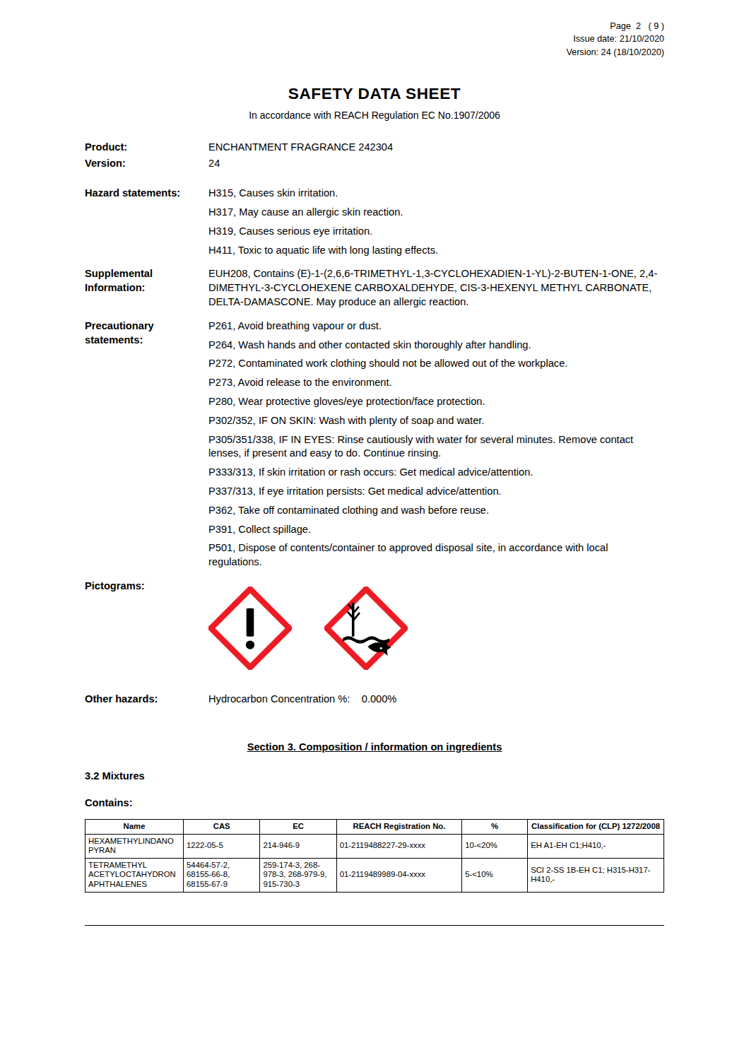Page 2 ( 9 )
Issue date: 21/10/2020
Version: 24 (18/10/2020)
SAFETY DATA SHEET
In accordance with REACH Regulation EC No.1907/2006
| Product: | ENCHANTMENT FRAGRANCE 242304 |
| Version: | 24 |
| Hazard statements: | H315, Causes skin irritation. H317, May cause an allergic skin reaction. H319, Causes serious eye irritation. H411, Toxic to aquatic life with long lasting effects. |
| Supplemental Information: | EUH208, Contains (E)-1-(2,6,6-TRIMETHYL-1,3-CYCLOHEXADIEN-1-YL)-2-BUTEN-1-ONE, 2,4-DIMETHYL-3-CYCLOHEXENE CARBOXALDEHYDE, CIS-3-HEXENYL METHYL CARBONATE, DELTA-DAMASCONE. May produce an allergic reaction. |
| Precautionary statements: | P261, Avoid breathing vapour or dust. P264, Wash hands and other contacted skin thoroughly after handling. P272, Contaminated work clothing should not be allowed out of the workplace. P273, Avoid release to the environment. P280, Wear protective gloves/eye protection/face protection. P302/352, IF ON SKIN: Wash with plenty of soap and water. P305/351/338, IF IN EYES: Rinse cautiously with water for several minutes. Remove contact lenses, if present and easy to do. Continue rinsing. P333/313, If skin irritation or rash occurs: Get medical advice/attention. P337/313, If eye irritation persists: Get medical advice/attention. P362, Take off contaminated clothing and wash before reuse. P391, Collect spillage. P501, Dispose of contents/container to approved disposal site, in accordance with local regulations. |
| Pictograms: | |
| Other hazards: | Hydrocarbon Concentration %: 0.000% |
Section 3. Composition / information on ingredients
3.2 Mixtures
Contains:
| Name | CAS | EC | REACH Registration No. | % | Classification for (CLP) 1272/2008 |
| --- | --- | --- | --- | --- | --- |
| HEXAMETHYLINDANO PYRAN | 1222-05-5 | 214-946-9 | 01-2119488227-29-xxxx | 10-<20% | EH A1-EH C1;H410,- |
| TETRAMETHYL ACETYLOCTAHYDRON APHTHALENES | 54464-57-2, 68155-66-8, 68155-67-9 | 259-174-3, 268-978-3, 268-979-9, 915-730-3 | 01-2119489989-04-xxxx | 5-<10% | SCI 2-SS 1B-EH C1; H315-H317-H410,- |